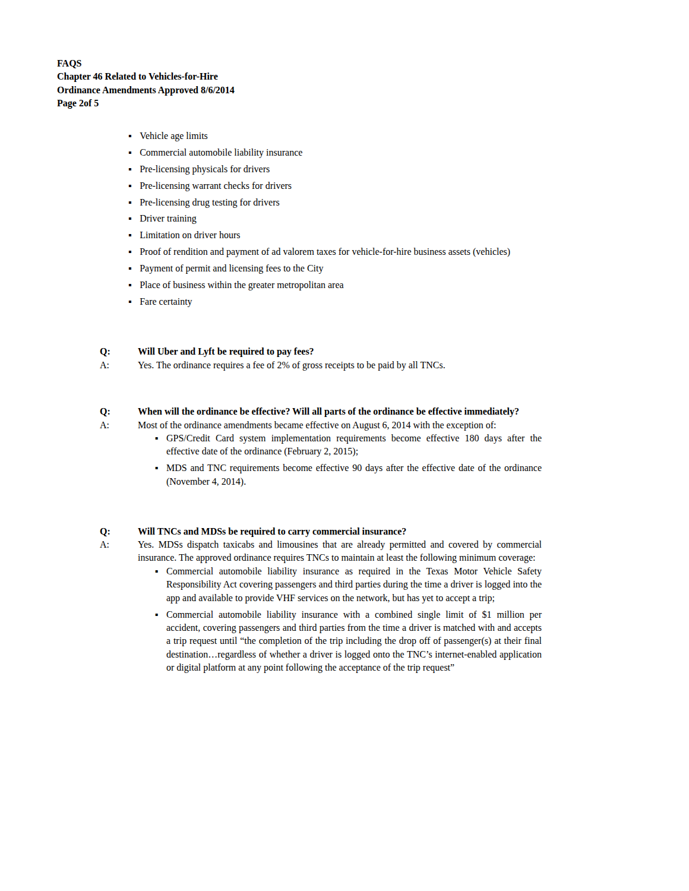FAQS
Chapter 46 Related to Vehicles-for-Hire
Ordinance Amendments Approved 8/6/2014
Page 2of 5
Vehicle age limits
Commercial automobile liability insurance
Pre-licensing physicals for drivers
Pre-licensing warrant checks for drivers
Pre-licensing drug testing for drivers
Driver training
Limitation on driver hours
Proof of rendition and payment of ad valorem taxes for vehicle-for-hire business assets (vehicles)
Payment of permit and licensing fees to the City
Place of business within the greater metropolitan area
Fare certainty
Q:
Will Uber and Lyft be required to pay fees?
A:
Yes. The ordinance requires a fee of 2% of gross receipts to be paid by all TNCs.
Q:
When will the ordinance be effective? Will all parts of the ordinance be effective immediately?
A:
Most of the ordinance amendments became effective on August 6, 2014 with the exception of:
GPS/Credit Card system implementation requirements become effective 180 days after the effective date of the ordinance (February 2, 2015);
MDS and TNC requirements become effective 90 days after the effective date of the ordinance (November 4, 2014).
Q:
Will TNCs and MDSs be required to carry commercial insurance?
A:
Yes. MDSs dispatch taxicabs and limousines that are already permitted and covered by commercial insurance. The approved ordinance requires TNCs to maintain at least the following minimum coverage:
Commercial automobile liability insurance as required in the Texas Motor Vehicle Safety Responsibility Act covering passengers and third parties during the time a driver is logged into the app and available to provide VHF services on the network, but has yet to accept a trip;
Commercial automobile liability insurance with a combined single limit of $1 million per accident, covering passengers and third parties from the time a driver is matched with and accepts a trip request until “the completion of the trip including the drop off of passenger(s) at their final destination…regardless of whether a driver is logged onto the TNC’s internet-enabled application or digital platform at any point following the acceptance of the trip request”